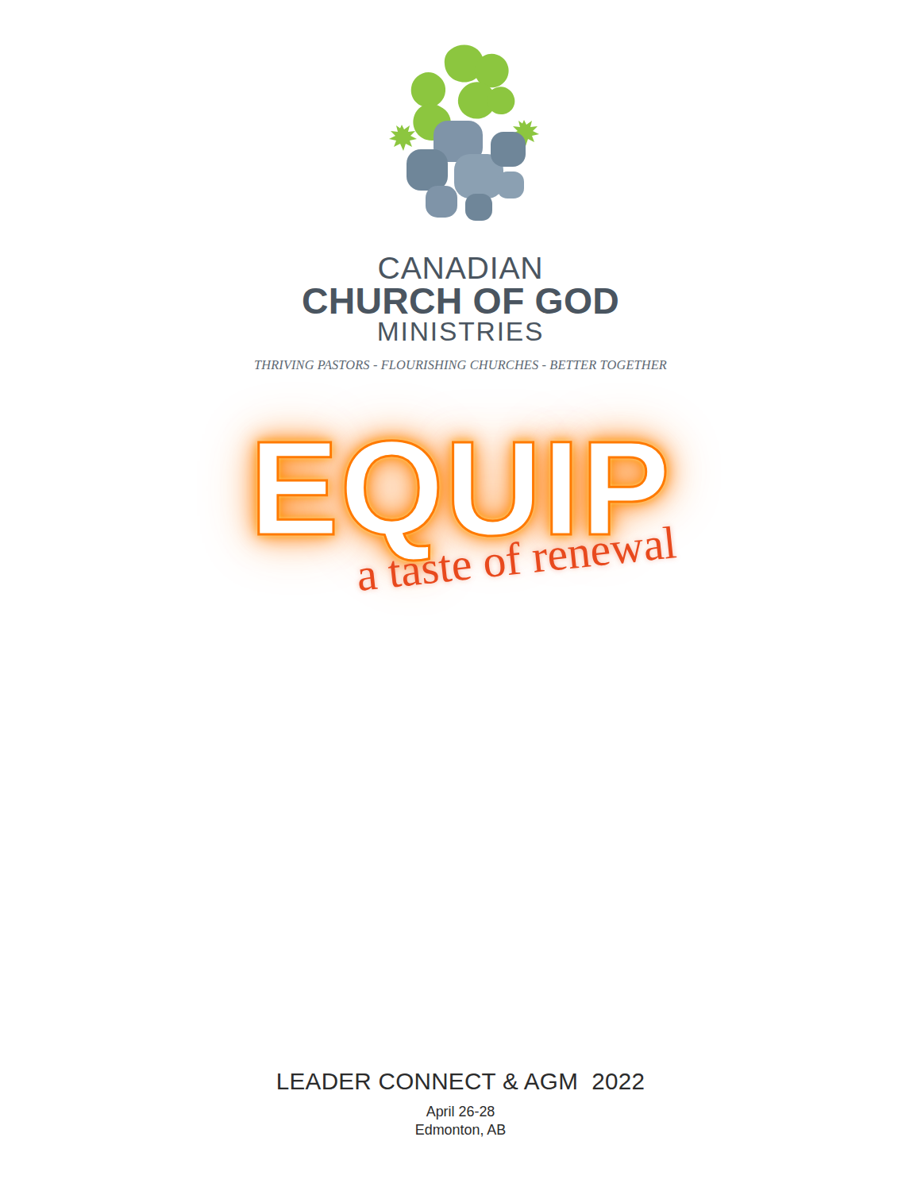CANADIAN CHURCH OF GOD MINISTRIES
THRIVING PASTORS - FLOURISHING CHURCHES - BETTER TOGETHER
EQUIP
a taste of renewal
LEADER CONNECT & AGM 2022
April 26-28
Edmonton, AB